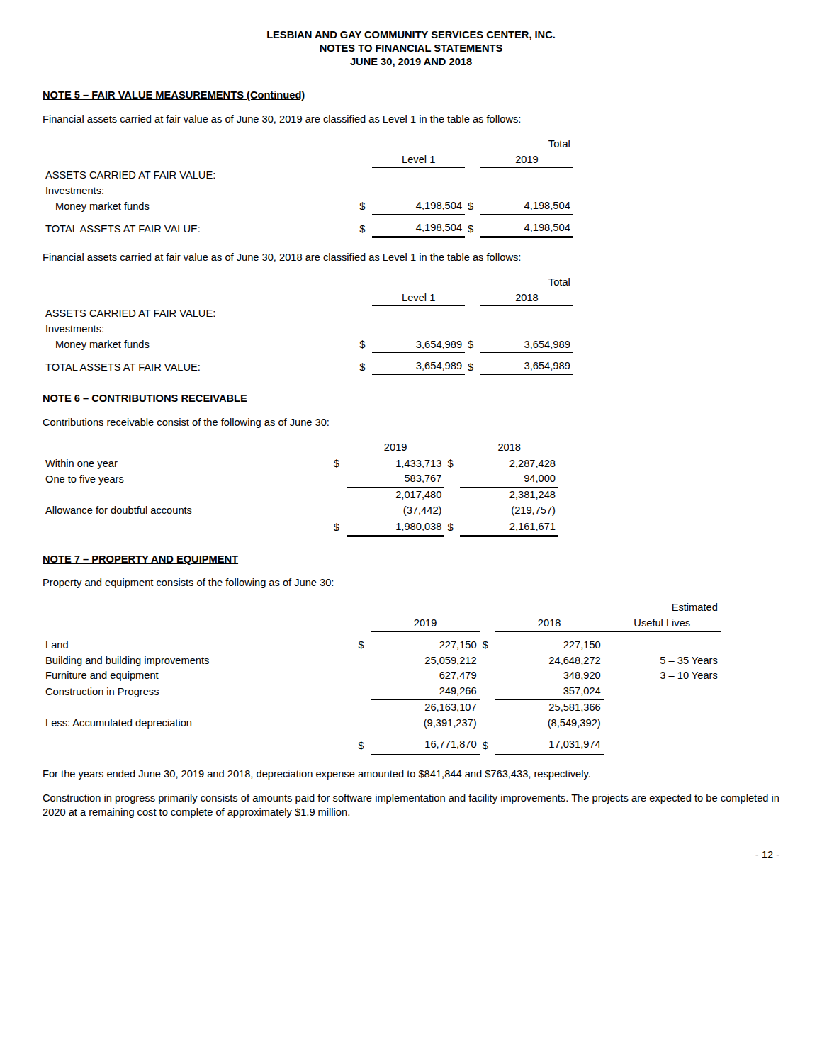LESBIAN AND GAY COMMUNITY SERVICES CENTER, INC.
NOTES TO FINANCIAL STATEMENTS
JUNE 30, 2019 AND 2018
NOTE 5 – FAIR VALUE MEASUREMENTS (Continued)
Financial assets carried at fair value as of June 30, 2019 are classified as Level 1 in the table as follows:
| | | | | Total |
| | | Level 1 | | 2019 |
| ASSETS CARRIED AT FAIR VALUE: | | | | |
| Investments: | | | | |
| Money market funds | $ | 4,198,504 | $ | 4,198,504 |
| TOTAL ASSETS AT FAIR VALUE: | $ | 4,198,504 | $ | 4,198,504 |
Financial assets carried at fair value as of June 30, 2018 are classified as Level 1 in the table as follows:
| | | | | Total |
| | | Level 1 | | 2018 |
| ASSETS CARRIED AT FAIR VALUE: | | | | |
| Investments: | | | | |
| Money market funds | $ | 3,654,989 | $ | 3,654,989 |
| TOTAL ASSETS AT FAIR VALUE: | $ | 3,654,989 | $ | 3,654,989 |
NOTE 6 – CONTRIBUTIONS RECEIVABLE
Contributions receivable consist of the following as of June 30:
| | | 2019 | | 2018 |
| Within one year | $ | 1,433,713 | $ | 2,287,428 |
| One to five years | | 583,767 | | 94,000 |
| | | 2,017,480 | | 2,381,248 |
| Allowance for doubtful accounts | | (37,442) | | (219,757) |
| | $ | 1,980,038 | $ | 2,161,671 |
NOTE 7 – PROPERTY AND EQUIPMENT
Property and equipment consists of the following as of June 30:
| | | | | | Estimated |
| | | 2019 | | 2018 | Useful Lives |
| Land | $ | 227,150 | $ | 227,150 | |
| Building and building improvements | | 25,059,212 | | 24,648,272 | 5 – 35 Years |
| Furniture and equipment | | 627,479 | | 348,920 | 3 – 10 Years |
| Construction in Progress | | 249,266 | | 357,024 | |
| | | 26,163,107 | | 25,581,366 | |
| Less: Accumulated depreciation | | (9,391,237) | | (8,549,392) | |
| | $ | 16,771,870 | $ | 17,031,974 | |
For the years ended June 30, 2019 and 2018, depreciation expense amounted to $841,844 and $763,433, respectively.
Construction in progress primarily consists of amounts paid for software implementation and facility improvements. The projects are expected to be completed in 2020 at a remaining cost to complete of approximately $1.9 million.
- 12 -